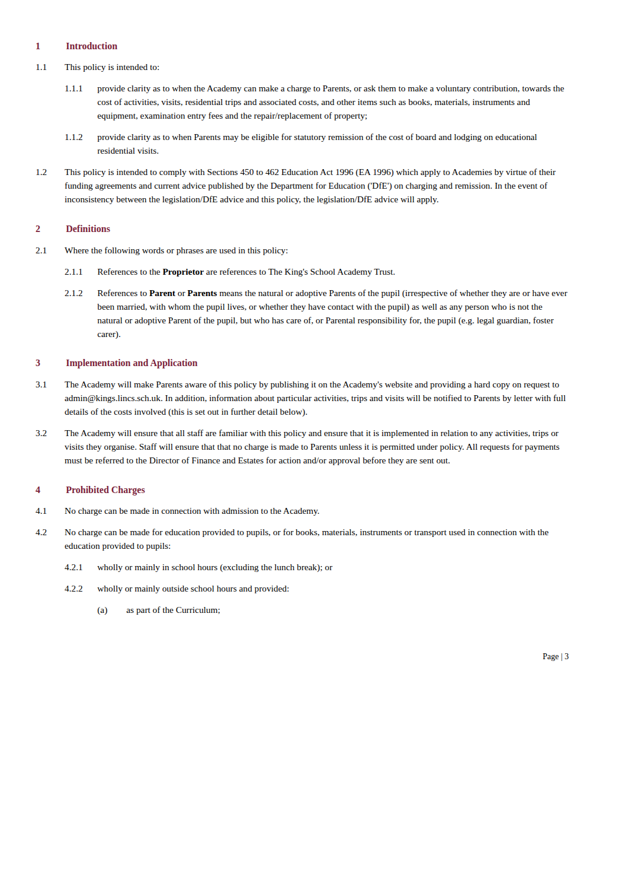1 Introduction
1.1 This policy is intended to:
1.1.1provide clarity as to when the Academy can make a charge to Parents, or ask them to make a voluntary contribution, towards the cost of activities, visits, residential trips and associated costs, and other items such as books, materials, instruments and equipment, examination entry fees and the repair/replacement of property;
1.1.2provide clarity as to when Parents may be eligible for statutory remission of the cost of board and lodging on educational residential visits.
1.2 This policy is intended to comply with Sections 450 to 462 Education Act 1996 (EA 1996) which apply to Academies by virtue of their funding agreements and current advice published by the Department for Education ('DfE') on charging and remission. In the event of inconsistency between the legislation/DfE advice and this policy, the legislation/DfE advice will apply.
2 Definitions
2.1 Where the following words or phrases are used in this policy:
2.1.1 References to the Proprietor are references to The King's School Academy Trust.
2.1.2 References to Parent or Parents means the natural or adoptive Parents of the pupil (irrespective of whether they are or have ever been married, with whom the pupil lives, or whether they have contact with the pupil) as well as any person who is not the natural or adoptive Parent of the pupil, but who has care of, or Parental responsibility for, the pupil (e.g. legal guardian, foster carer).
3 Implementation and Application
3.1 The Academy will make Parents aware of this policy by publishing it on the Academy's website and providing a hard copy on request to admin@kings.lincs.sch.uk. In addition, information about particular activities, trips and visits will be notified to Parents by letter with full details of the costs involved (this is set out in further detail below).
3.2 The Academy will ensure that all staff are familiar with this policy and ensure that it is implemented in relation to any activities, trips or visits they organise. Staff will ensure that that no charge is made to Parents unless it is permitted under policy. All requests for payments must be referred to the Director of Finance and Estates for action and/or approval before they are sent out.
4 Prohibited Charges
4.1 No charge can be made in connection with admission to the Academy.
4.2 No charge can be made for education provided to pupils, or for books, materials, instruments or transport used in connection with the education provided to pupils:
4.2.1wholly or mainly in school hours (excluding the lunch break); or
4.2.2wholly or mainly outside school hours and provided:
(a) as part of the Curriculum;
Page | 3